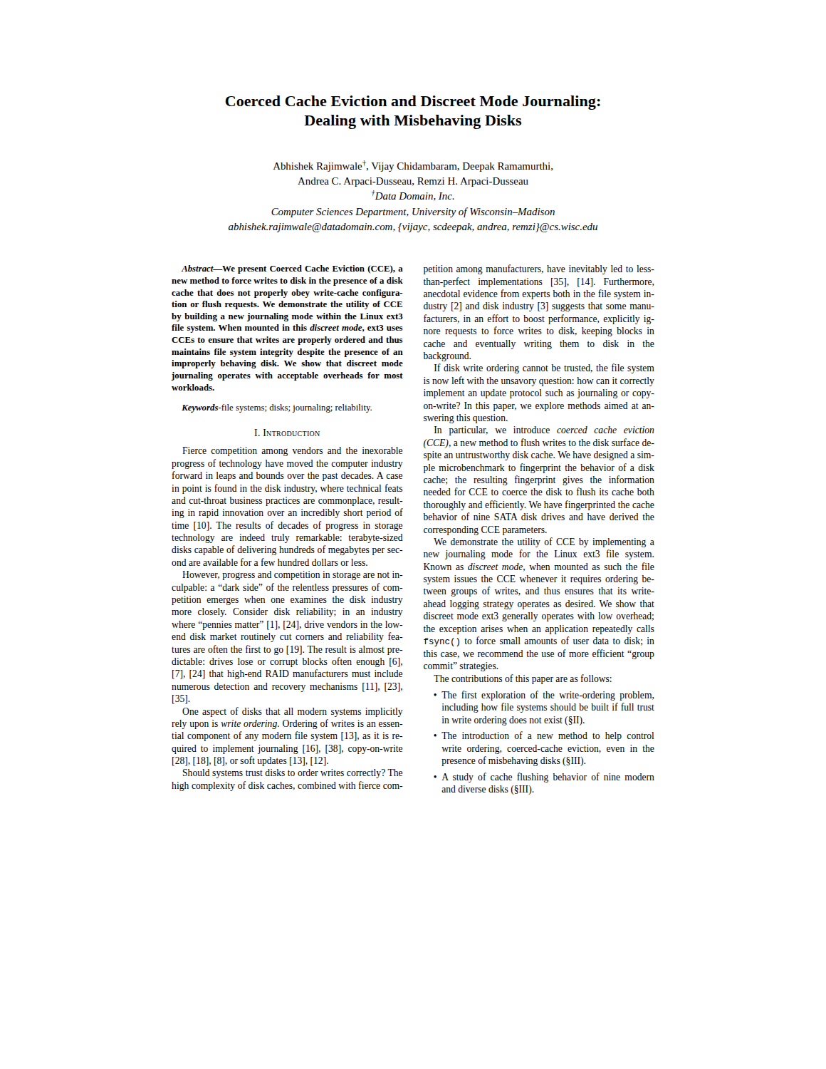Coerced Cache Eviction and Discreet Mode Journaling:
Dealing with Misbehaving Disks
Abhishek Rajimwale†, Vijay Chidambaram, Deepak Ramamurthi, Andrea C. Arpaci-Dusseau, Remzi H. Arpaci-Dusseau †Data Domain, Inc. Computer Sciences Department, University of Wisconsin–Madison abhishek.rajimwale@datadomain.com, {vijayc, scdeepak, andrea, remzi}@cs.wisc.edu
Abstract—We present Coerced Cache Eviction (CCE), a new method to force writes to disk in the presence of a disk cache that does not properly obey write-cache configuration or flush requests. We demonstrate the utility of CCE by building a new journaling mode within the Linux ext3 file system. When mounted in this discreet mode, ext3 uses CCEs to ensure that writes are properly ordered and thus maintains file system integrity despite the presence of an improperly behaving disk. We show that discreet mode journaling operates with acceptable overheads for most workloads.
Keywords-file systems; disks; journaling; reliability.
I. Introduction
Fierce competition among vendors and the inexorable progress of technology have moved the computer industry forward in leaps and bounds over the past decades. A case in point is found in the disk industry, where technical feats and cut-throat business practices are commonplace, resulting in rapid innovation over an incredibly short period of time [10]. The results of decades of progress in storage technology are indeed truly remarkable: terabyte-sized disks capable of delivering hundreds of megabytes per second are available for a few hundred dollars or less.
However, progress and competition in storage are not inculpable: a “dark side” of the relentless pressures of competition emerges when one examines the disk industry more closely. Consider disk reliability; in an industry where “pennies matter” [1], [24], drive vendors in the low-end disk market routinely cut corners and reliability features are often the first to go [19]. The result is almost predictable: drives lose or corrupt blocks often enough [6], [7], [24] that high-end RAID manufacturers must include numerous detection and recovery mechanisms [11], [23], [35].
One aspect of disks that all modern systems implicitly rely upon is write ordering. Ordering of writes is an essential component of any modern file system [13], as it is required to implement journaling [16], [38], copy-on-write [28], [18], [8], or soft updates [13], [12].
Should systems trust disks to order writes correctly? The high complexity of disk caches, combined with fierce competition among manufacturers, have inevitably led to less-than-perfect implementations [35], [14]. Furthermore, anecdotal evidence from experts both in the file system industry [2] and disk industry [3] suggests that some manufacturers, in an effort to boost performance, explicitly ignore requests to force writes to disk, keeping blocks in cache and eventually writing them to disk in the background.
If disk write ordering cannot be trusted, the file system is now left with the unsavory question: how can it correctly implement an update protocol such as journaling or copy-on-write? In this paper, we explore methods aimed at answering this question.
In particular, we introduce coerced cache eviction (CCE), a new method to flush writes to the disk surface despite an untrustworthy disk cache. We have designed a simple microbenchmark to fingerprint the behavior of a disk cache; the resulting fingerprint gives the information needed for CCE to coerce the disk to flush its cache both thoroughly and efficiently. We have fingerprinted the cache behavior of nine SATA disk drives and have derived the corresponding CCE parameters.
We demonstrate the utility of CCE by implementing a new journaling mode for the Linux ext3 file system. Known as discreet mode, when mounted as such the file system issues the CCE whenever it requires ordering between groups of writes, and thus ensures that its write-ahead logging strategy operates as desired. We show that discreet mode ext3 generally operates with low overhead; the exception arises when an application repeatedly calls fsync() to force small amounts of user data to disk; in this case, we recommend the use of more efficient “group commit” strategies.
The contributions of this paper are as follows:
The first exploration of the write-ordering problem, including how file systems should be built if full trust in write ordering does not exist (§II).
The introduction of a new method to help control write ordering, coerced-cache eviction, even in the presence of misbehaving disks (§III).
A study of cache flushing behavior of nine modern and diverse disks (§III).